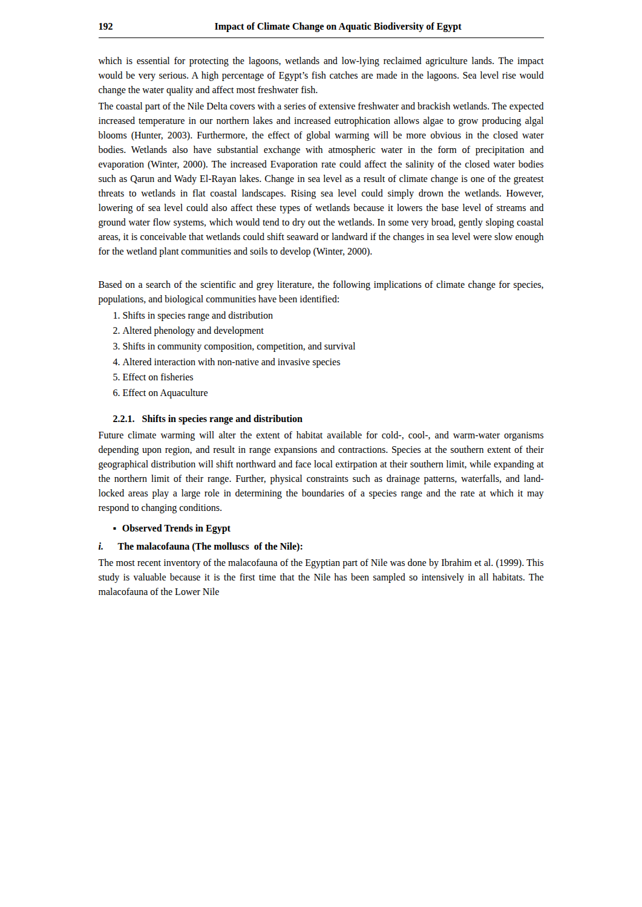192 Impact of Climate Change on Aquatic Biodiversity of Egypt
which is essential for protecting the lagoons, wetlands and low-lying reclaimed agriculture lands. The impact would be very serious. A high percentage of Egypt’s fish catches are made in the lagoons. Sea level rise would change the water quality and affect most freshwater fish.
The coastal part of the Nile Delta covers with a series of extensive freshwater and brackish wetlands. The expected increased temperature in our northern lakes and increased eutrophication allows algae to grow producing algal blooms (Hunter, 2003). Furthermore, the effect of global warming will be more obvious in the closed water bodies. Wetlands also have substantial exchange with atmospheric water in the form of precipitation and evaporation (Winter, 2000). The increased Evaporation rate could affect the salinity of the closed water bodies such as Qarun and Wady El-Rayan lakes. Change in sea level as a result of climate change is one of the greatest threats to wetlands in flat coastal landscapes. Rising sea level could simply drown the wetlands. However, lowering of sea level could also affect these types of wetlands because it lowers the base level of streams and ground water flow systems, which would tend to dry out the wetlands. In some very broad, gently sloping coastal areas, it is conceivable that wetlands could shift seaward or landward if the changes in sea level were slow enough for the wetland plant communities and soils to develop (Winter, 2000).
Based on a search of the scientific and grey literature, the following implications of climate change for species, populations, and biological communities have been identified:
Shifts in species range and distribution
Altered phenology and development
Shifts in community composition, competition, and survival
Altered interaction with non-native and invasive species
Effect on fisheries
Effect on Aquaculture
2.2.1. Shifts in species range and distribution
Future climate warming will alter the extent of habitat available for cold-, cool-, and warm-water organisms depending upon region, and result in range expansions and contractions. Species at the southern extent of their geographical distribution will shift northward and face local extirpation at their southern limit, while expanding at the northern limit of their range. Further, physical constraints such as drainage patterns, waterfalls, and land-locked areas play a large role in determining the boundaries of a species range and the rate at which it may respond to changing conditions.
Observed Trends in Egypt
i. The malacofauna (The molluscs of the Nile):
The most recent inventory of the malacofauna of the Egyptian part of Nile was done by Ibrahim et al. (1999). This study is valuable because it is the first time that the Nile has been sampled so intensively in all habitats. The malacofauna of the Lower Nile